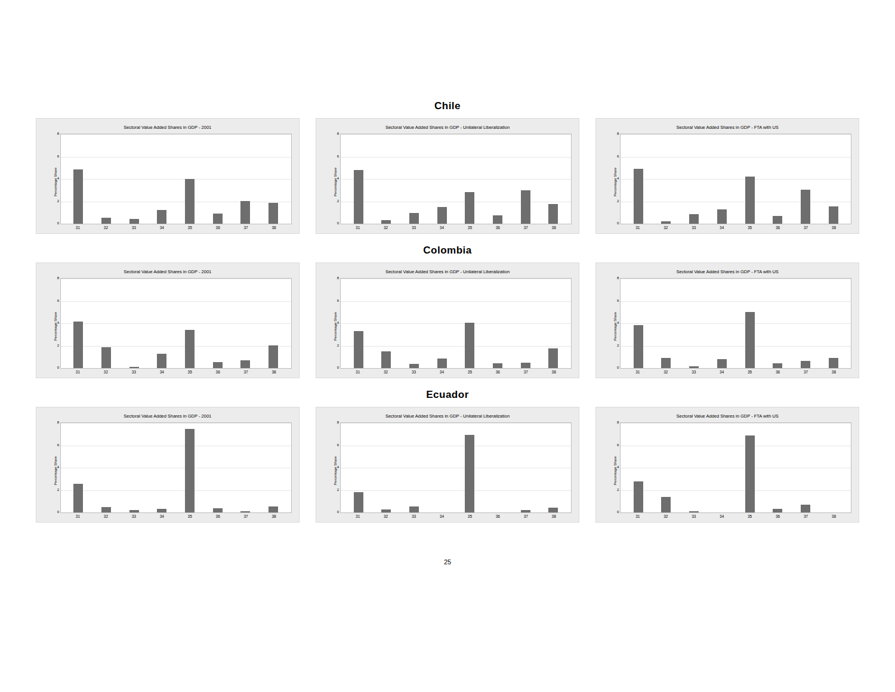Chile
Sectoral Value Added Shares in GDP - 2001
Percentage Share
0 2 4 6 8
3132333435363738
Sectoral Value Added Shares in GDP - Unilateral Liberalization
Percentage Share
0 2 4 6 8
3132333435363738
Sectoral Value Added Shares in GDP - FTA with US
Percentage Share
0 2 4 6 8
3132333435363738
Colombia
Sectoral Value Added Shares in GDP - 2001
Percentage Share
0 2 4 6 8
3132333435363738
Sectoral Value Added Shares in GDP - Unilateral Liberalization
Percentage Share
0 2 4 6 8
3132333435363738
Sectoral Value Added Shares in GDP - FTA with US
Percentage Share
0 2 4 6 8
3132333435363738
Ecuador
Sectoral Value Added Shares in GDP - 2001
Percentage Share
0 2 4 6 8
3132333435363738
Sectoral Value Added Shares in GDP - Unilateral Liberalization
Percentage Share
0 2 4 6 8
3132333435363738
Sectoral Value Added Shares in GDP - FTA with US
Percentage Share
0 2 4 6 8
3132333435363738
25